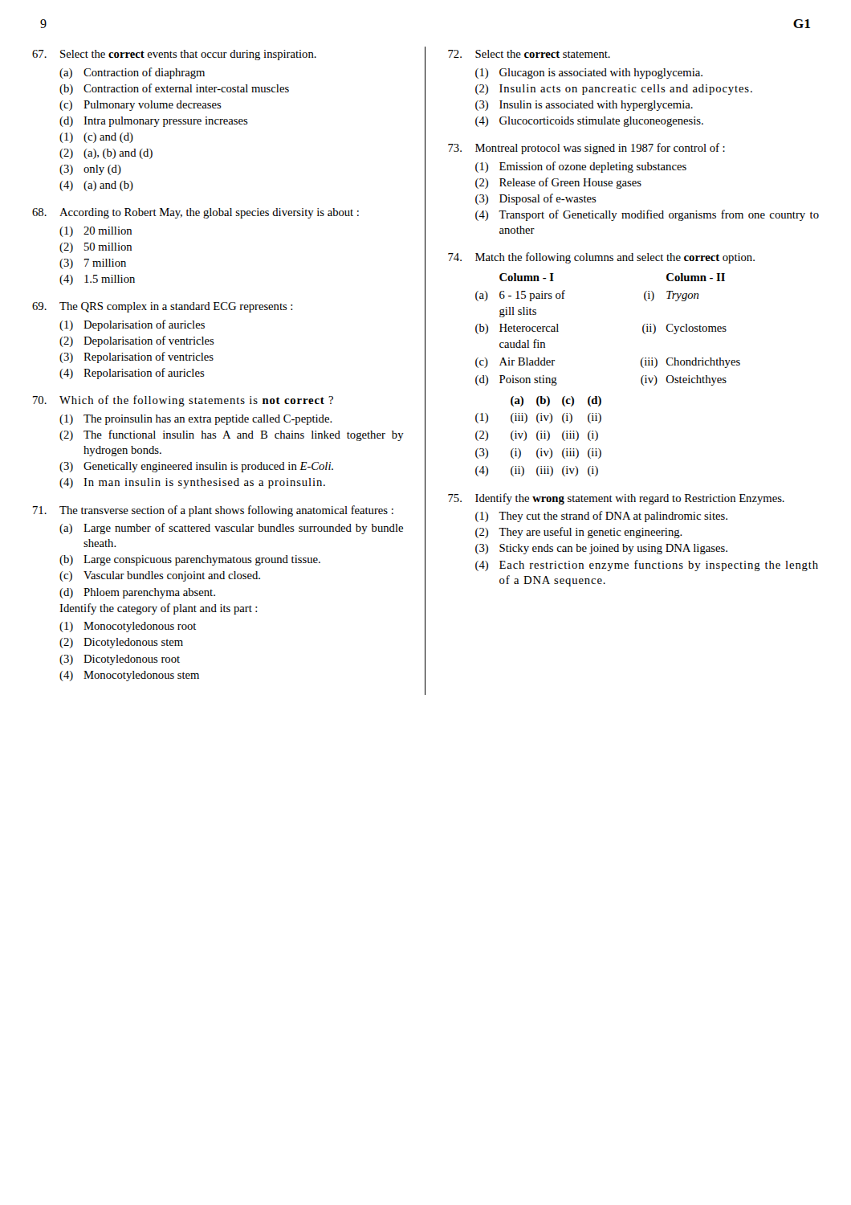9 G1
67.
Select the correct events that occur during inspiration.
(a) Contraction of diaphragm
(b) Contraction of external inter-costal muscles
(c) Pulmonary volume decreases
(d) Intra pulmonary pressure increases
(1)(c) and (d)
(2)(a), (b) and (d)
(3) only (d)
(4)(a) and (b)
68.
According to Robert May, the global species diversity is about :
(1) 20 million
(2) 50 million
(3) 7 million
(4) 1.5 million
69.
The QRS complex in a standard ECG represents :
(1) Depolarisation of auricles
(2) Depolarisation of ventricles
(3) Repolarisation of ventricles
(4) Repolarisation of auricles
70.
Which of the following statements is not correct ?
(1) The proinsulin has an extra peptide called C-peptide.
(2) The functional insulin has A and B chains linked together by hydrogen bonds.
(3) Genetically engineered insulin is produced in E-Coli.
(4) In man insulin is synthesised as a proinsulin.
71.
The transverse section of a plant shows following anatomical features :
(a) Large number of scattered vascular bundles surrounded by bundle sheath.
(b) Large conspicuous parenchymatous ground tissue.
(c) Vascular bundles conjoint and closed.
(d) Phloem parenchyma absent.
Identify the category of plant and its part :
(1) Monocotyledonous root
(2) Dicotyledonous stem
(3) Dicotyledonous root
(4) Monocotyledonous stem
72.
Select the correct statement.
(1) Glucagon is associated with hypoglycemia.
(2) Insulin acts on pancreatic cells and adipocytes.
(3) Insulin is associated with hyperglycemia.
(4) Glucocorticoids stimulate gluconeogenesis.
73.
Montreal protocol was signed in 1987 for control of :
(1) Emission of ozone depleting substances
(2) Release of Green House gases
(3) Disposal of e-wastes
(4) Transport of Genetically modified organisms from one country to another
74.
Match the following columns and select the correct option.
| | Column - I | | Column - II |
| --- | --- | --- | --- |
| (a) | 6 - 15 pairs of gill slits | (i) | Trygon |
| (b) | Heterocercal caudal fin | (ii) | Cyclostomes |
| (c) | Air Bladder | (iii) | Chondrichthyes |
| (d) | Poison sting | (iv) | Osteichthyes |
| | (a) | (b) | (c) | (d) |
| --- | --- | --- | --- | --- |
| (1) | (iii) | (iv) | (i) | (ii) |
| (2) | (iv) | (ii) | (iii) | (i) |
| (3) | (i) | (iv) | (iii) | (ii) |
| (4) | (ii) | (iii) | (iv) | (i) |
75.
Identify the wrong statement with regard to Restriction Enzymes.
(1) They cut the strand of DNA at palindromic sites.
(2) They are useful in genetic engineering.
(3) Sticky ends can be joined by using DNA ligases.
(4) Each restriction enzyme functions by inspecting the length of a DNA sequence.